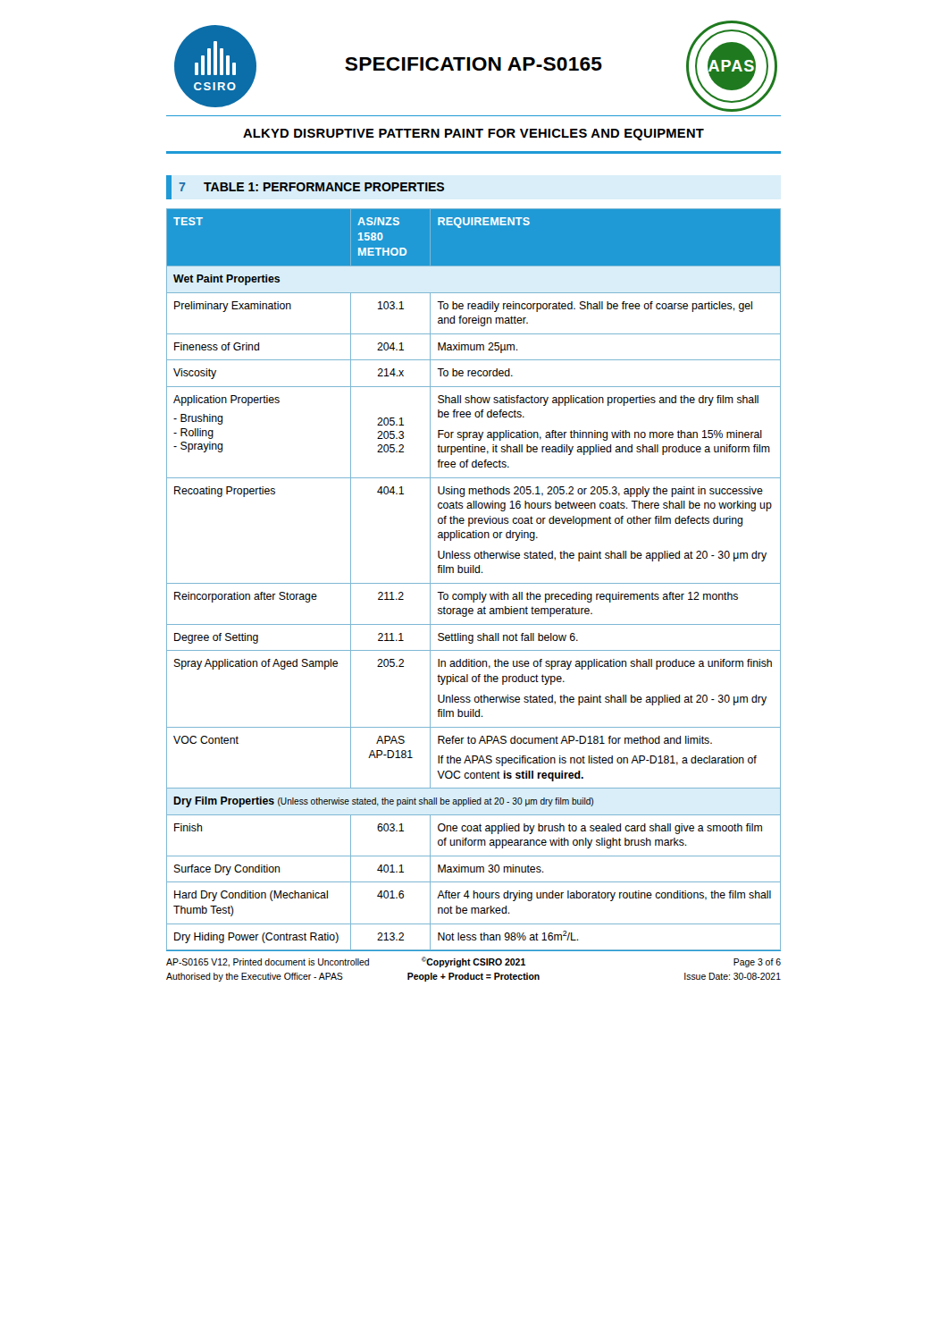CSIRO
SPECIFICATION AP-S0165
APAS
ALKYD DISRUPTIVE PATTERN PAINT FOR VEHICLES AND EQUIPMENT
7 TABLE 1: PERFORMANCE PROPERTIES
| TEST | AS/NZS 1580 METHOD | REQUIREMENTS |
| --- | --- | --- |
| Wet Paint Properties |
| Preliminary Examination | 103.1 | To be readily reincorporated. Shall be free of coarse particles, gel and foreign matter. |
| Fineness of Grind | 204.1 | Maximum 25µm. |
| Viscosity | 214.x | To be recorded. |
| Application Properties - Brushing - Rolling - Spraying | 205.1 205.3 205.2 | Shall show satisfactory application properties and the dry film shall be free of defects. For spray application, after thinning with no more than 15% mineral turpentine, it shall be readily applied and shall produce a uniform film free of defects. |
| Recoating Properties | 404.1 | Using methods 205.1, 205.2 or 205.3, apply the paint in successive coats allowing 16 hours between coats. There shall be no working up of the previous coat or development of other film defects during application or drying. Unless otherwise stated, the paint shall be applied at 20 - 30 μm dry film build. |
| Reincorporation after Storage | 211.2 | To comply with all the preceding requirements after 12 months storage at ambient temperature. |
| Degree of Setting | 211.1 | Settling shall not fall below 6. |
| Spray Application of Aged Sample | 205.2 | In addition, the use of spray application shall produce a uniform finish typical of the product type. Unless otherwise stated, the paint shall be applied at 20 - 30 μm dry film build. |
| VOC Content | APAS AP-D181 | Refer to APAS document AP-D181 for method and limits. If the APAS specification is not listed on AP-D181, a declaration of VOC content is still required. |
| Dry Film Properties (Unless otherwise stated, the paint shall be applied at 20 - 30 μm dry film build) |
| Finish | 603.1 | One coat applied by brush to a sealed card shall give a smooth film of uniform appearance with only slight brush marks. |
| Surface Dry Condition | 401.1 | Maximum 30 minutes. |
| Hard Dry Condition (Mechanical Thumb Test) | 401.6 | After 4 hours drying under laboratory routine conditions, the film shall not be marked. |
| Dry Hiding Power (Contrast Ratio) | 213.2 | Not less than 98% at 16m 2 /L. |
AP-S0165 V12, Printed document is Uncontrolled
©Copyright CSIRO 2021
Page 3 of 6
Authorised by the Executive Officer - APAS
People + Product = Protection
Issue Date: 30-08-2021